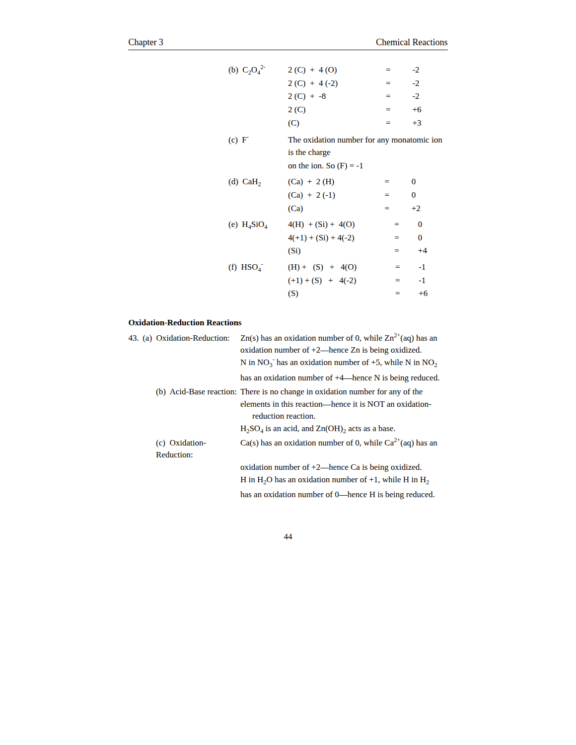Chapter 3
Chemical Reactions
(b) C2O42-
2 (C) + 4 (O)
=
-2
2 (C) + 4 (-2)
=
-2
2 (C) + -8
=
-2
2 (C)
=
+6
(C)
=
+3
(c) F-
The oxidation number for any monatomic ion is the charge
on the ion. So (F) = -1
(d) CaH2
(Ca) + 2 (H)
=
0
(Ca) + 2 (-1)
=
0
(Ca)
=
+2
(e) H4SiO4
4(H) + (Si) + 4(O)
=
0
4(+1) + (Si) + 4(-2)
=
0
(Si)
=
+4
(f) HSO4-
(H) + (S) + 4(O)
=
-1
(+1) + (S) + 4(-2)
=
-1
(S)
=
+6
Oxidation-Reduction Reactions
43.
(a) Oxidation-Reduction:
Zn(s) has an oxidation number of 0, while Zn2+(aq) has an
oxidation number of +2—hence Zn is being oxidized.
N in NO3- has an oxidation number of +5, while N in NO2
has an oxidation number of +4—hence N is being reduced.
(b) Acid-Base reaction:
There is no change in oxidation number for any of the
elements in this reaction—hence it is NOT an oxidation-
reduction reaction.
H2SO4 is an acid, and Zn(OH)2 acts as a base.
(c) Oxidation-Reduction:
Ca(s) has an oxidation number of 0, while Ca2+(aq) has an
oxidation number of +2—hence Ca is being oxidized.
H in H2O has an oxidation number of +1, while H in H2
has an oxidation number of 0—hence H is being reduced.
44